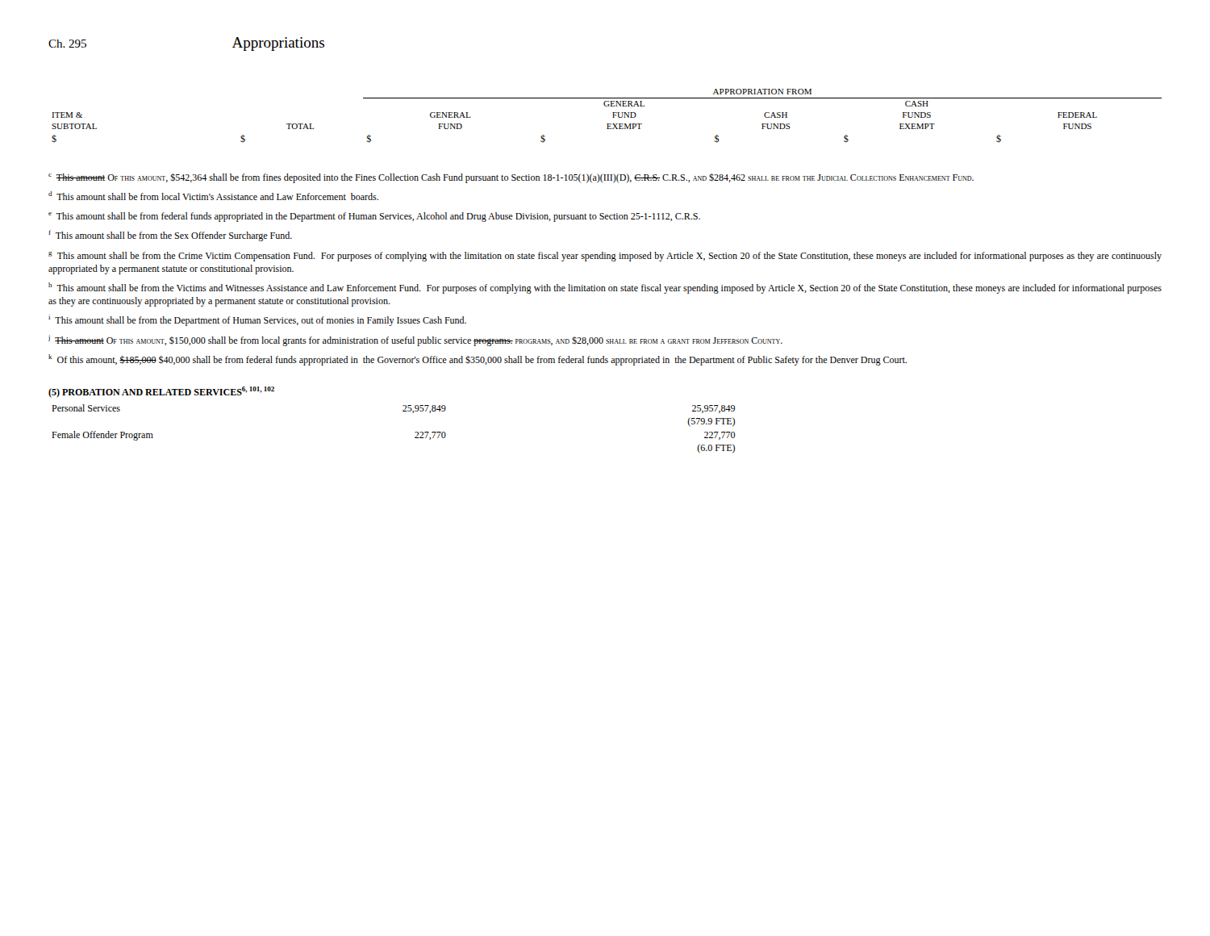Ch. 295 Appropriations
| | APPROPRIATION FROM |
| | | | GENERAL | | CASH | |
| ITEM & | | GENERAL | FUND | CASH | FUNDS | FEDERAL |
| SUBTOTAL | TOTAL | FUND | EXEMPT | FUNDS | EXEMPT | FUNDS |
| $ | $ | $ | $ | $ | $ | $ |
c This amount Of this amount, $542,364 shall be from fines deposited into the Fines Collection Cash Fund pursuant to Section 18-1-105(1)(a)(III)(D), C.R.S. C.R.S., and $284,462 shall be from the Judicial Collections Enhancement Fund.
d This amount shall be from local Victim's Assistance and Law Enforcement boards.
e This amount shall be from federal funds appropriated in the Department of Human Services, Alcohol and Drug Abuse Division, pursuant to Section 25-1-1112, C.R.S.
f This amount shall be from the Sex Offender Surcharge Fund.
g This amount shall be from the Crime Victim Compensation Fund. For purposes of complying with the limitation on state fiscal year spending imposed by Article X, Section 20 of the State Constitution, these moneys are included for informational purposes as they are continuously appropriated by a permanent statute or constitutional provision.
h This amount shall be from the Victims and Witnesses Assistance and Law Enforcement Fund. For purposes of complying with the limitation on state fiscal year spending imposed by Article X, Section 20 of the State Constitution, these moneys are included for informational purposes as they are continuously appropriated by a permanent statute or constitutional provision.
i This amount shall be from the Department of Human Services, out of monies in Family Issues Cash Fund.
j This amount Of this amount, $150,000 shall be from local grants for administration of useful public service programs. programs, and $28,000 shall be from a grant from Jefferson County.
k Of this amount, $185,000 $40,000 shall be from federal funds appropriated in the Governor's Office and $350,000 shall be from federal funds appropriated in the Department of Public Safety for the Denver Drug Court.
(5) PROBATION AND RELATED SERVICES6, 101, 102
| Personal Services | 25,957,849 | | 25,957,849 | |
| | | | (579.9 FTE) | |
| Female Offender Program | 227,770 | | 227,770 | |
| | | | (6.0 FTE) | |